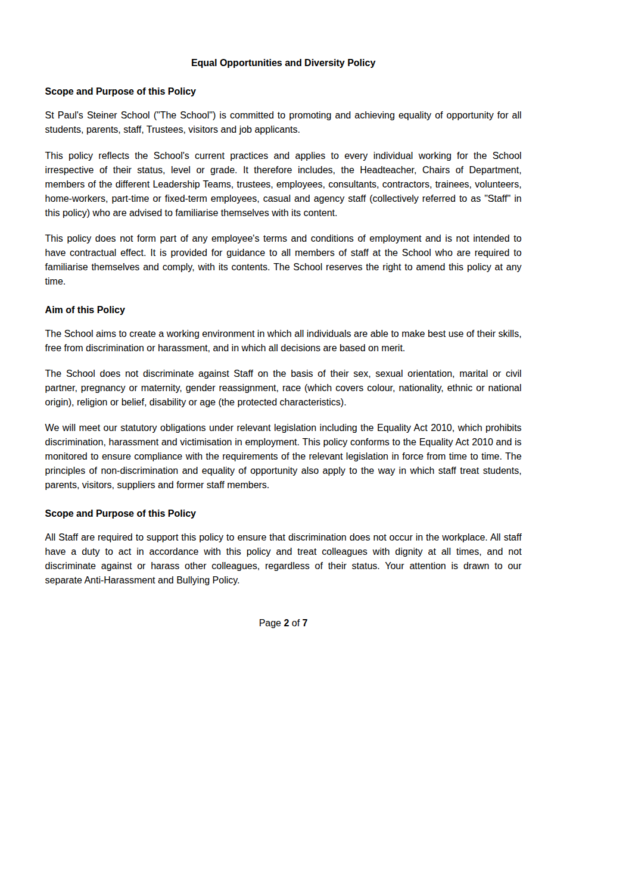Equal Opportunities and Diversity Policy
Scope and Purpose of this Policy
St Paul's Steiner School ("The School") is committed to promoting and achieving equality of opportunity for all students, parents, staff, Trustees, visitors and job applicants.
This policy reflects the School's current practices and applies to every individual working for the School irrespective of their status, level or grade. It therefore includes, the Headteacher, Chairs of Department, members of the different Leadership Teams, trustees, employees, consultants, contractors, trainees, volunteers, home-workers, part-time or fixed-term employees, casual and agency staff (collectively referred to as "Staff" in this policy) who are advised to familiarise themselves with its content.
This policy does not form part of any employee's terms and conditions of employment and is not intended to have contractual effect. It is provided for guidance to all members of staff at the School who are required to familiarise themselves and comply, with its contents. The School reserves the right to amend this policy at any time.
Aim of this Policy
The School aims to create a working environment in which all individuals are able to make best use of their skills, free from discrimination or harassment, and in which all decisions are based on merit.
The School does not discriminate against Staff on the basis of their sex, sexual orientation, marital or civil partner, pregnancy or maternity, gender reassignment, race (which covers colour, nationality, ethnic or national origin), religion or belief, disability or age (the protected characteristics).
We will meet our statutory obligations under relevant legislation including the Equality Act 2010, which prohibits discrimination, harassment and victimisation in employment. This policy conforms to the Equality Act 2010 and is monitored to ensure compliance with the requirements of the relevant legislation in force from time to time. The principles of non-discrimination and equality of opportunity also apply to the way in which staff treat students, parents, visitors, suppliers and former staff members.
Scope and Purpose of this Policy
All Staff are required to support this policy to ensure that discrimination does not occur in the workplace. All staff have a duty to act in accordance with this policy and treat colleagues with dignity at all times, and not discriminate against or harass other colleagues, regardless of their status. Your attention is drawn to our separate Anti-Harassment and Bullying Policy.
Page 2 of 7